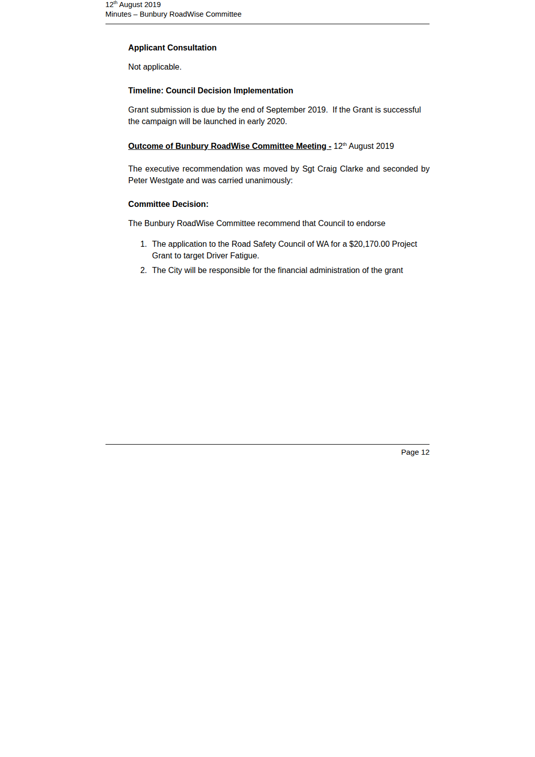12th August 2019
Minutes – Bunbury RoadWise Committee
Applicant Consultation
Not applicable.
Timeline: Council Decision Implementation
Grant submission is due by the end of September 2019. If the Grant is successful the campaign will be launched in early 2020.
Outcome of Bunbury RoadWise Committee Meeting - 12th August 2019
The executive recommendation was moved by Sgt Craig Clarke and seconded by Peter Westgate and was carried unanimously:
Committee Decision:
The Bunbury RoadWise Committee recommend that Council to endorse
The application to the Road Safety Council of WA for a $20,170.00 Project Grant to target Driver Fatigue.
The City will be responsible for the financial administration of the grant
Page 12